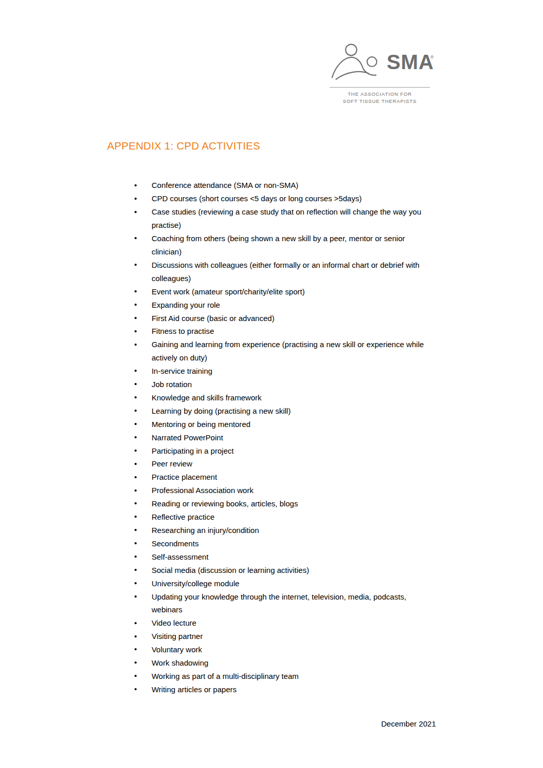SMA ®
The Association for
Soft Tissue Therapists
APPENDIX 1: CPD ACTIVITIES
Conference attendance (SMA or non-SMA)
CPD courses (short courses <5 days or long courses >5days)
Case studies (reviewing a case study that on reflection will change the way you practise)
Coaching from others (being shown a new skill by a peer, mentor or senior clinician)
Discussions with colleagues (either formally or an informal chart or debrief with colleagues)
Event work (amateur sport/charity/elite sport)
Expanding your role
First Aid course (basic or advanced)
Fitness to practise
Gaining and learning from experience (practising a new skill or experience while actively on duty)
In-service training
Job rotation
Knowledge and skills framework
Learning by doing (practising a new skill)
Mentoring or being mentored
Narrated PowerPoint
Participating in a project
Peer review
Practice placement
Professional Association work
Reading or reviewing books, articles, blogs
Reflective practice
Researching an injury/condition
Secondments
Self-assessment
Social media (discussion or learning activities)
University/college module
Updating your knowledge through the internet, television, media, podcasts, webinars
Video lecture
Visiting partner
Voluntary work
Work shadowing
Working as part of a multi-disciplinary team
Writing articles or papers
December 2021